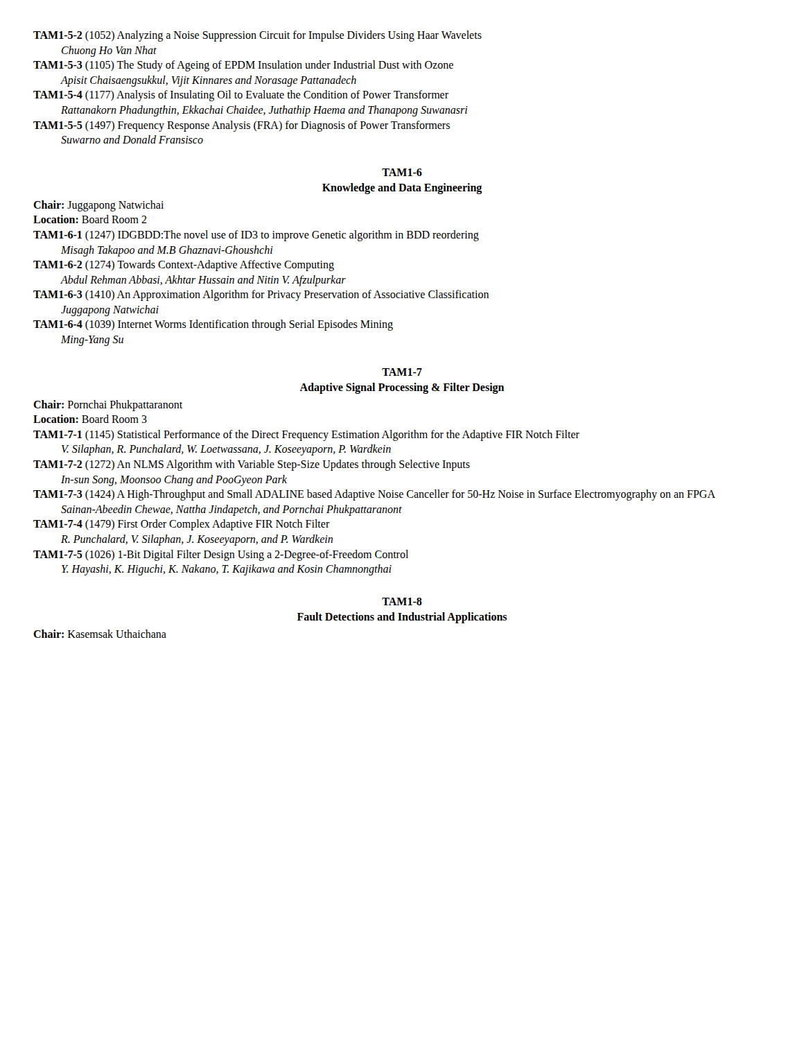TAM1-5-2 (1052) Analyzing a Noise Suppression Circuit for Impulse Dividers Using Haar Wavelets
Chuong Ho Van Nhat
TAM1-5-3 (1105) The Study of Ageing of EPDM Insulation under Industrial Dust with Ozone
Apisit Chaisaengsukkul, Vijit Kinnares and Norasage Pattanadech
TAM1-5-4 (1177) Analysis of Insulating Oil to Evaluate the Condition of Power Transformer
Rattanakorn Phadungthin, Ekkachai Chaidee, Juthathip Haema and Thanapong Suwanasri
TAM1-5-5 (1497) Frequency Response Analysis (FRA) for Diagnosis of Power Transformers
Suwarno and Donald Fransisco
TAM1-6
Knowledge and Data Engineering
Chair: Juggapong Natwichai
Location: Board Room 2
TAM1-6-1 (1247) IDGBDD:The novel use of ID3 to improve Genetic algorithm in BDD reordering
Misagh Takapoo and M.B Ghaznavi-Ghoushchi
TAM1-6-2 (1274) Towards Context-Adaptive Affective Computing
Abdul Rehman Abbasi, Akhtar Hussain and Nitin V. Afzulpurkar
TAM1-6-3 (1410) An Approximation Algorithm for Privacy Preservation of Associative Classification
Juggapong Natwichai
TAM1-6-4 (1039) Internet Worms Identification through Serial Episodes Mining
Ming-Yang Su
TAM1-7
Adaptive Signal Processing & Filter Design
Chair: Pornchai Phukpattaranont
Location: Board Room 3
TAM1-7-1 (1145) Statistical Performance of the Direct Frequency Estimation Algorithm for the Adaptive FIR Notch Filter
V. Silaphan, R. Punchalard, W. Loetwassana, J. Koseeyaporn, P. Wardkein
TAM1-7-2 (1272) An NLMS Algorithm with Variable Step-Size Updates through Selective Inputs
In-sun Song, Moonsoo Chang and PooGyeon Park
TAM1-7-3 (1424) A High-Throughput and Small ADALINE based Adaptive Noise Canceller for 50-Hz Noise in Surface Electromyography on an FPGA
Sainan-Abeedin Chewae, Nattha Jindapetch, and Pornchai Phukpattaranont
TAM1-7-4 (1479) First Order Complex Adaptive FIR Notch Filter
R. Punchalard, V. Silaphan, J. Koseeyaporn, and P. Wardkein
TAM1-7-5 (1026) 1-Bit Digital Filter Design Using a 2-Degree-of-Freedom Control
Y. Hayashi, K. Higuchi, K. Nakano, T. Kajikawa and Kosin Chamnongthai
TAM1-8
Fault Detections and Industrial Applications
Chair: Kasemsak Uthaichana